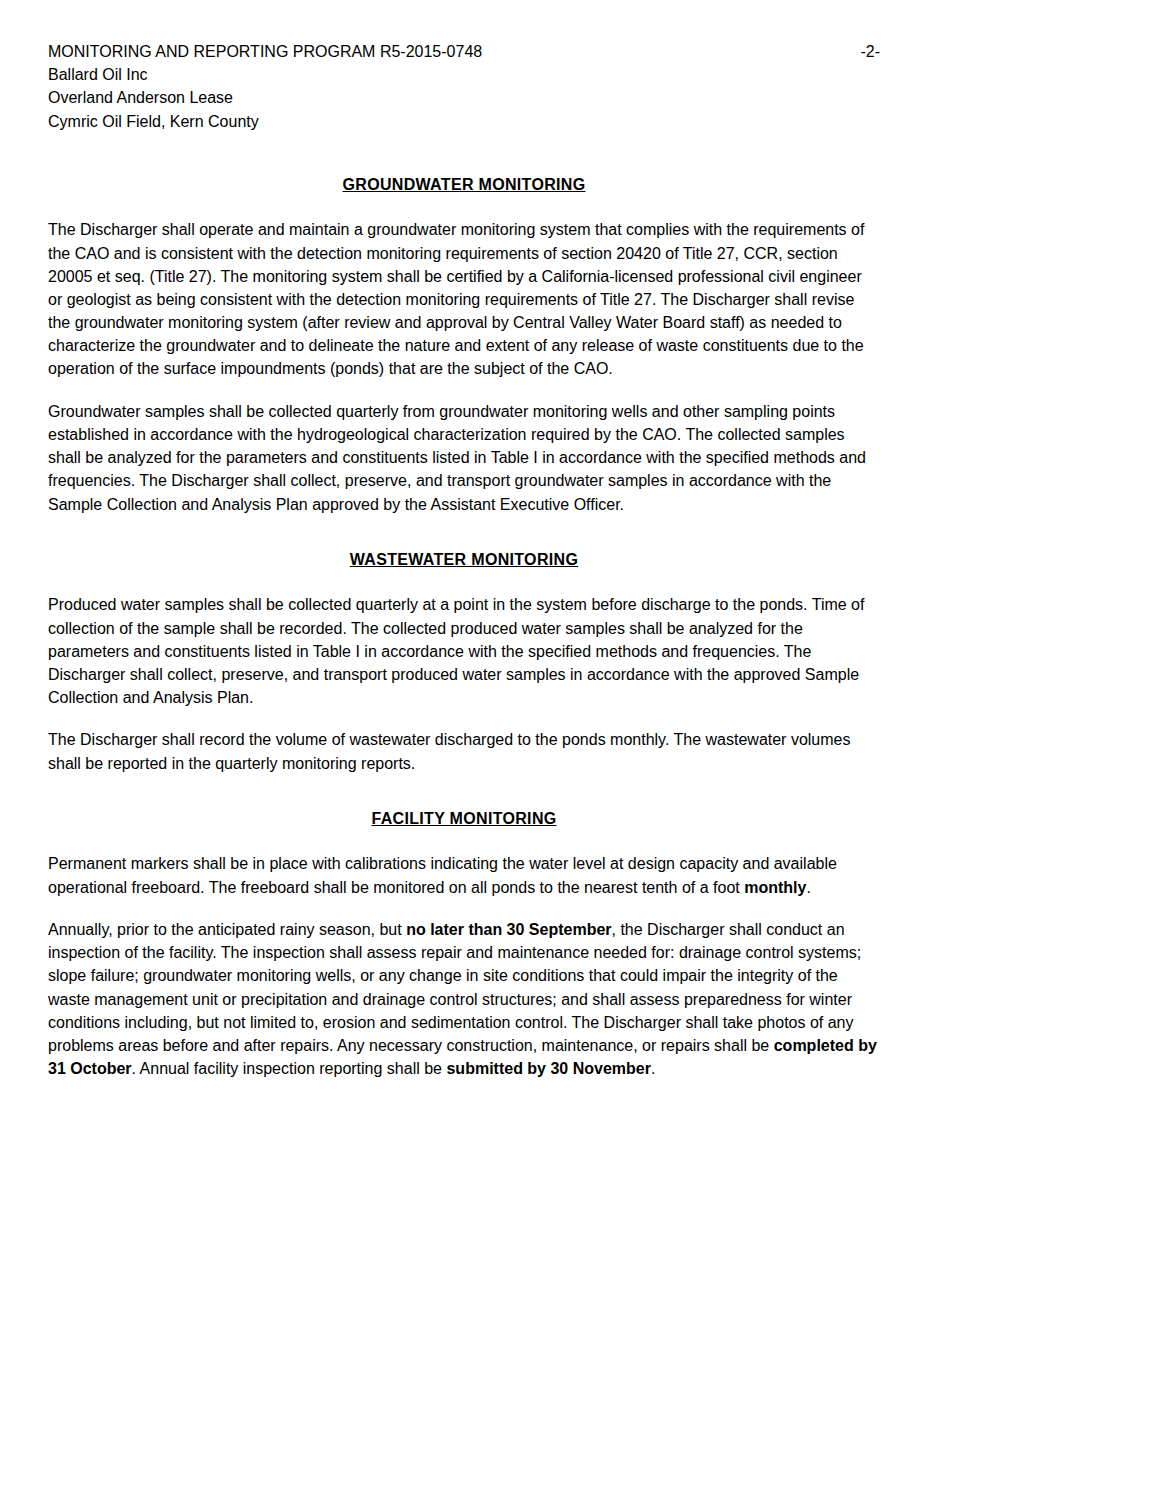-2-
MONITORING AND REPORTING PROGRAM R5-2015-0748
Ballard Oil Inc
Overland Anderson Lease
Cymric Oil Field, Kern County
GROUNDWATER MONITORING
The Discharger shall operate and maintain a groundwater monitoring system that complies with the requirements of the CAO and is consistent with the detection monitoring requirements of section 20420 of Title 27, CCR, section 20005 et seq. (Title 27). The monitoring system shall be certified by a California-licensed professional civil engineer or geologist as being consistent with the detection monitoring requirements of Title 27. The Discharger shall revise the groundwater monitoring system (after review and approval by Central Valley Water Board staff) as needed to characterize the groundwater and to delineate the nature and extent of any release of waste constituents due to the operation of the surface impoundments (ponds) that are the subject of the CAO.
Groundwater samples shall be collected quarterly from groundwater monitoring wells and other sampling points established in accordance with the hydrogeological characterization required by the CAO. The collected samples shall be analyzed for the parameters and constituents listed in Table I in accordance with the specified methods and frequencies. The Discharger shall collect, preserve, and transport groundwater samples in accordance with the Sample Collection and Analysis Plan approved by the Assistant Executive Officer.
WASTEWATER MONITORING
Produced water samples shall be collected quarterly at a point in the system before discharge to the ponds. Time of collection of the sample shall be recorded. The collected produced water samples shall be analyzed for the parameters and constituents listed in Table I in accordance with the specified methods and frequencies. The Discharger shall collect, preserve, and transport produced water samples in accordance with the approved Sample Collection and Analysis Plan.
The Discharger shall record the volume of wastewater discharged to the ponds monthly. The wastewater volumes shall be reported in the quarterly monitoring reports.
FACILITY MONITORING
Permanent markers shall be in place with calibrations indicating the water level at design capacity and available operational freeboard. The freeboard shall be monitored on all ponds to the nearest tenth of a foot monthly.
Annually, prior to the anticipated rainy season, but no later than 30 September, the Discharger shall conduct an inspection of the facility. The inspection shall assess repair and maintenance needed for: drainage control systems; slope failure; groundwater monitoring wells, or any change in site conditions that could impair the integrity of the waste management unit or precipitation and drainage control structures; and shall assess preparedness for winter conditions including, but not limited to, erosion and sedimentation control. The Discharger shall take photos of any problems areas before and after repairs. Any necessary construction, maintenance, or repairs shall be completed by 31 October. Annual facility inspection reporting shall be submitted by 30 November.